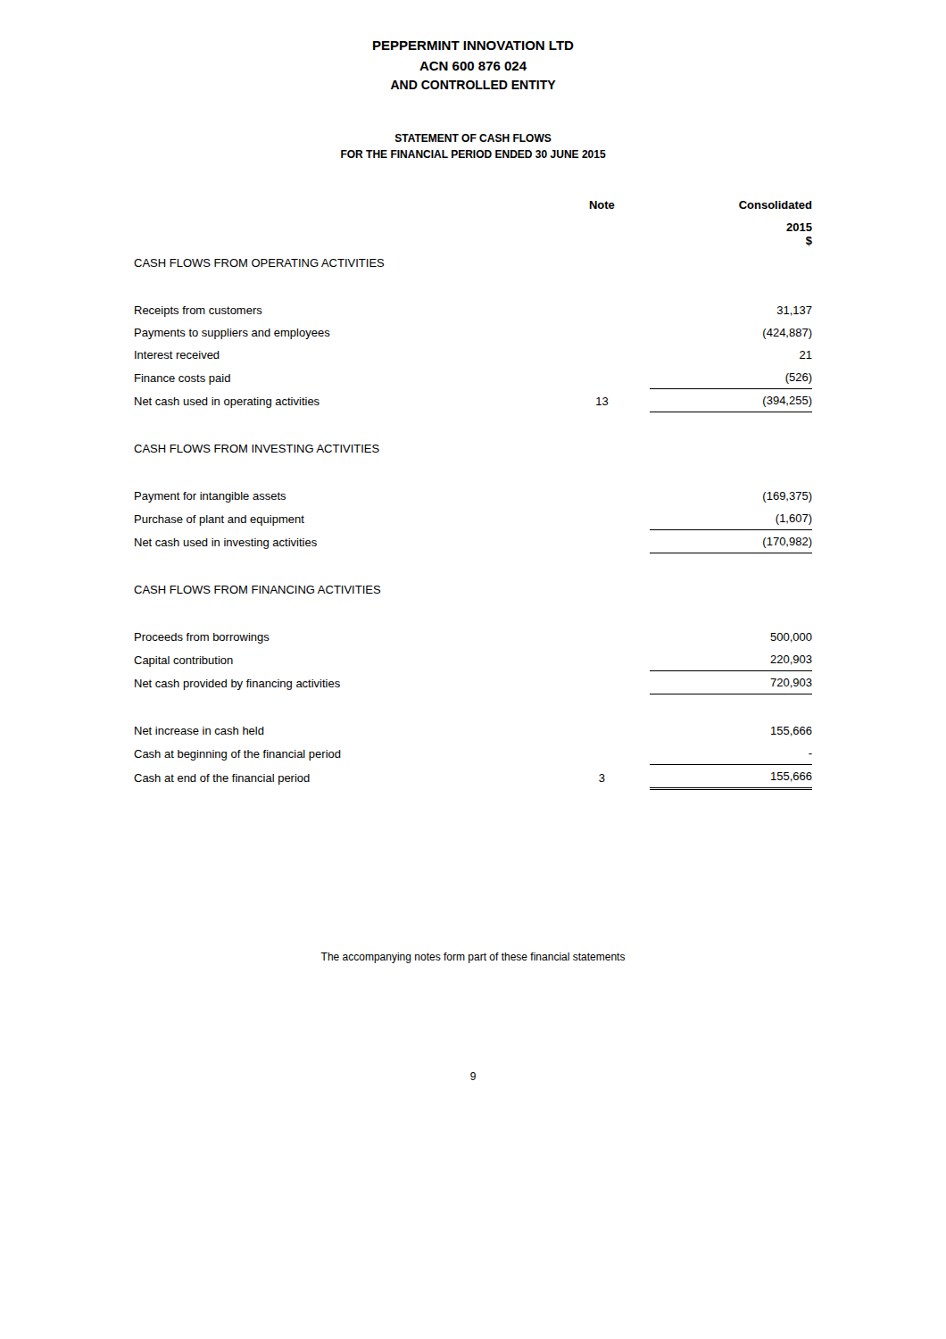PEPPERMINT INNOVATION LTD
ACN 600 876 024
AND CONTROLLED ENTITY
STATEMENT OF CASH FLOWS
FOR THE FINANCIAL PERIOD ENDED 30 JUNE 2015
| | Note | Consolidated |
| | | 2015 $ |
| CASH FLOWS FROM OPERATING ACTIVITIES | | |
| Receipts from customers | | 31,137 |
| Payments to suppliers and employees | | (424,887) |
| Interest received | | 21 |
| Finance costs paid | | (526) |
| Net cash used in operating activities | 13 | (394,255) |
| CASH FLOWS FROM INVESTING ACTIVITIES | | |
| Payment for intangible assets | | (169,375) |
| Purchase of plant and equipment | | (1,607) |
| Net cash used in investing activities | | (170,982) |
| CASH FLOWS FROM FINANCING ACTIVITIES | | |
| Proceeds from borrowings | | 500,000 |
| Capital contribution | | 220,903 |
| Net cash provided by financing activities | | 720,903 |
| Net increase in cash held | | 155,666 |
| Cash at beginning of the financial period | | - |
| Cash at end of the financial period | 3 | 155,666 |
The accompanying notes form part of these financial statements
9